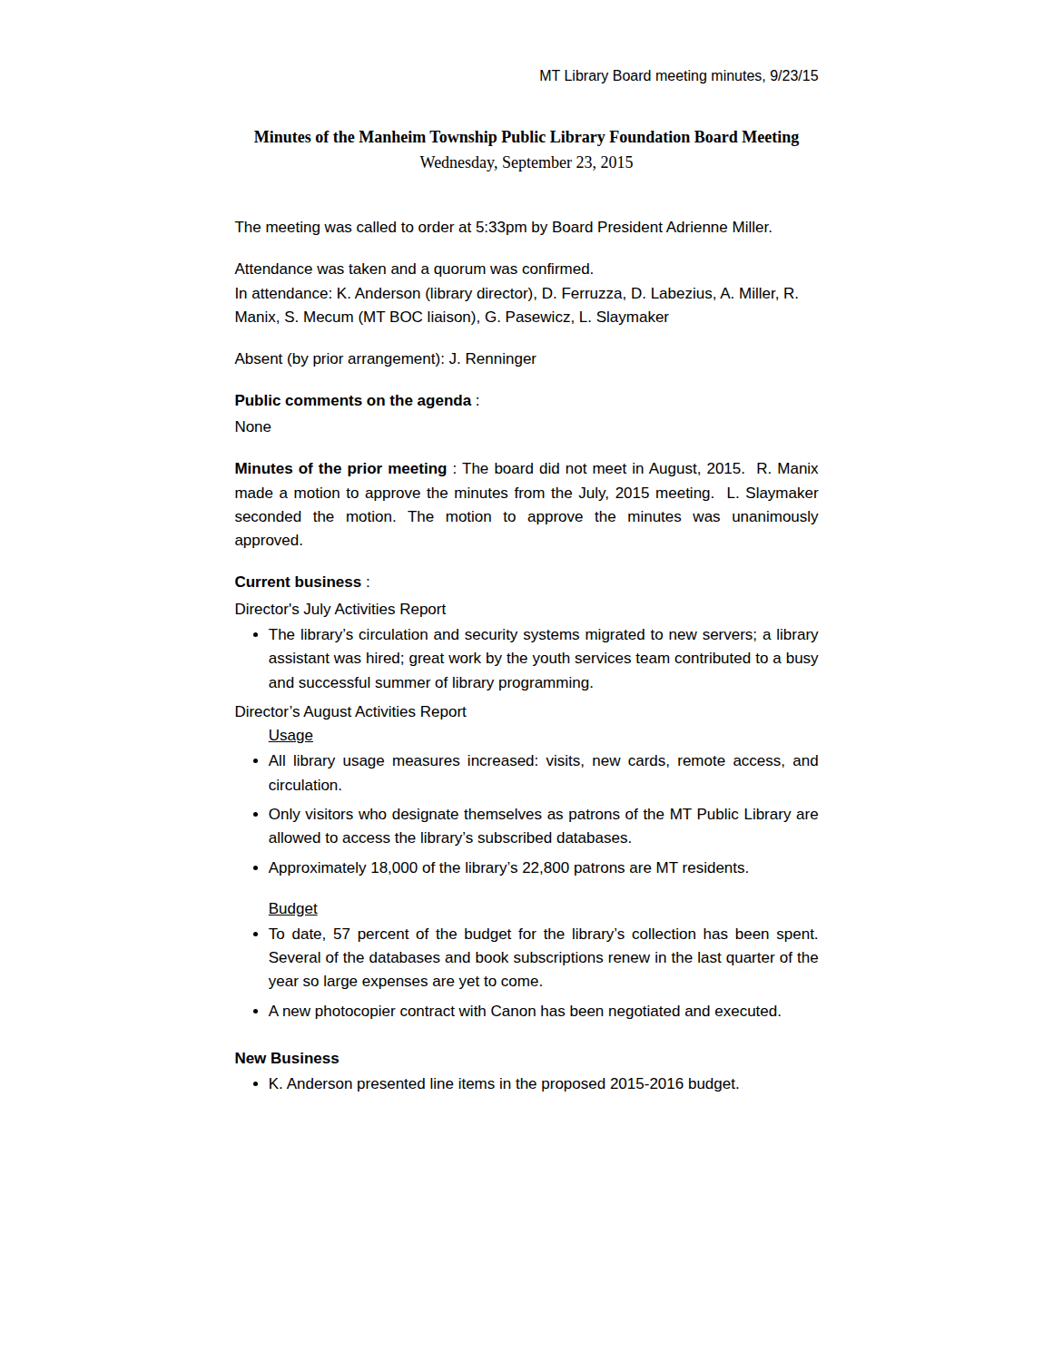MT Library Board meeting minutes, 9/23/15
Minutes of the Manheim Township Public Library Foundation Board Meeting Wednesday, September 23, 2015
The meeting was called to order at 5:33pm by Board President Adrienne Miller.
Attendance was taken and a quorum was confirmed.
In attendance: K. Anderson (library director), D. Ferruzza, D. Labezius, A. Miller, R. Manix, S. Mecum (MT BOC liaison), G. Pasewicz, L. Slaymaker
Absent (by prior arrangement): J. Renninger
Public comments on the agenda :
None
Minutes of the prior meeting : The board did not meet in August, 2015. R. Manix made a motion to approve the minutes from the July, 2015 meeting. L. Slaymaker seconded the motion. The motion to approve the minutes was unanimously approved.
Current business :
Director's July Activities Report
The library’s circulation and security systems migrated to new servers; a library assistant was hired; great work by the youth services team contributed to a busy and successful summer of library programming.
Director’s August Activities Report
Usage
All library usage measures increased: visits, new cards, remote access, and circulation.
Only visitors who designate themselves as patrons of the MT Public Library are allowed to access the library’s subscribed databases.
Approximately 18,000 of the library’s 22,800 patrons are MT residents.
Budget
To date, 57 percent of the budget for the library’s collection has been spent. Several of the databases and book subscriptions renew in the last quarter of the year so large expenses are yet to come.
A new photocopier contract with Canon has been negotiated and executed.
New Business
K. Anderson presented line items in the proposed 2015-2016 budget.